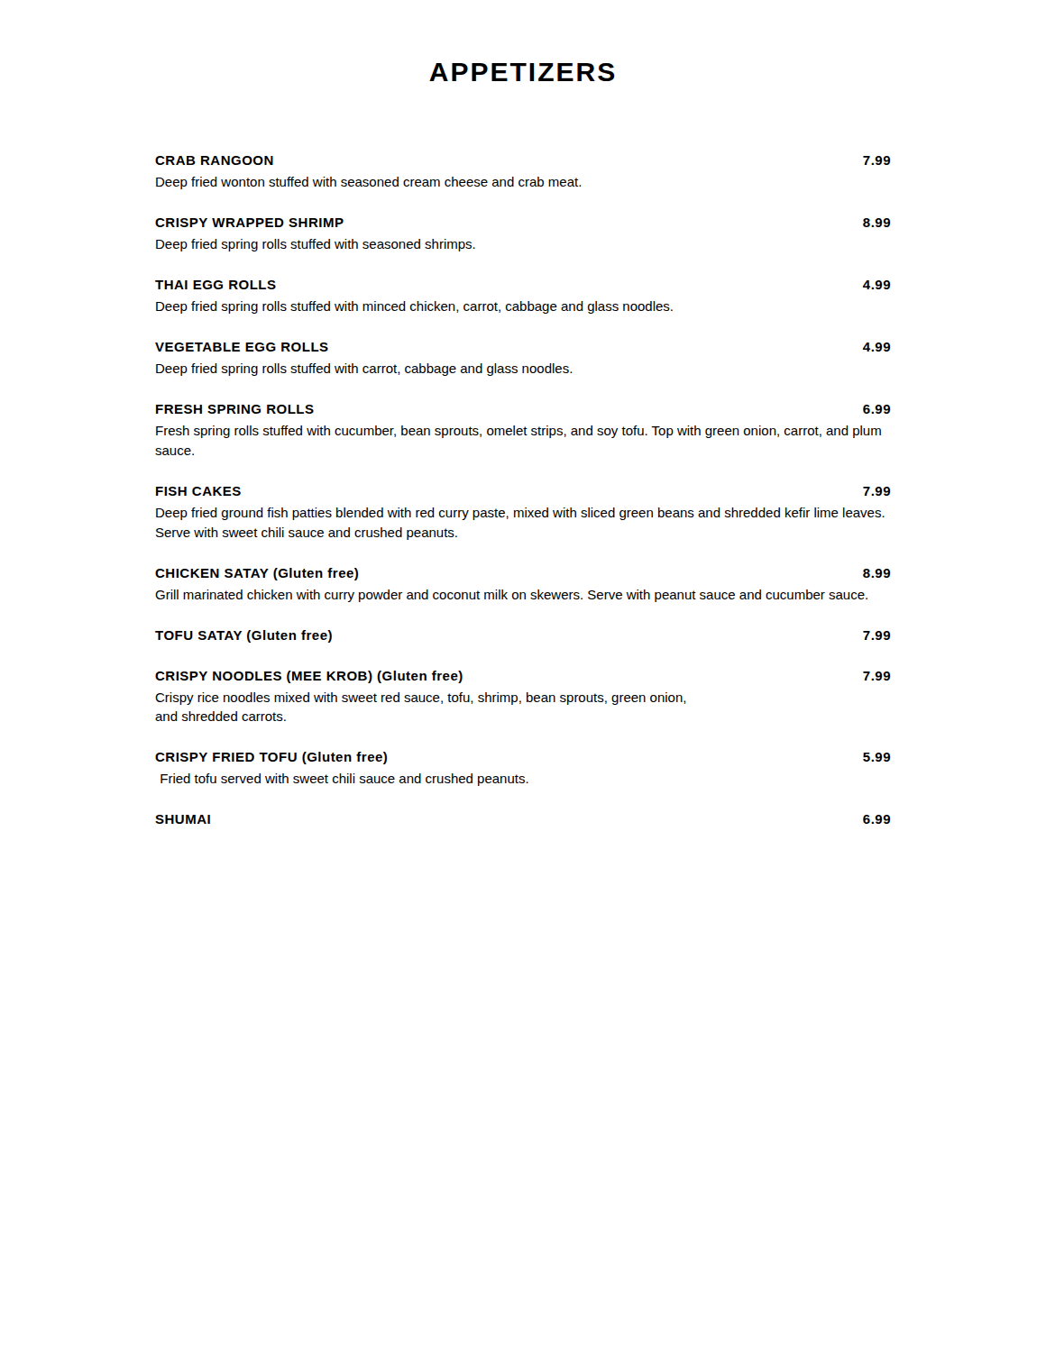APPETIZERS
CRAB RANGOON 7.99
Deep fried wonton stuffed with seasoned cream cheese and crab meat.
CRISPY WRAPPED SHRIMP 8.99
Deep fried spring rolls stuffed with seasoned shrimps.
THAI EGG ROLLS 4.99
Deep fried spring rolls stuffed with minced chicken, carrot, cabbage and glass noodles.
VEGETABLE EGG ROLLS 4.99
Deep fried spring rolls stuffed with carrot, cabbage and glass noodles.
FRESH SPRING ROLLS 6.99
Fresh spring rolls stuffed with cucumber, bean sprouts, omelet strips, and soy tofu. Top with green onion, carrot, and plum sauce.
FISH CAKES 7.99
Deep fried ground fish patties blended with red curry paste, mixed with sliced green beans and shredded kefir lime leaves. Serve with sweet chili sauce and crushed peanuts.
CHICKEN SATAY (Gluten free) 8.99
Grill marinated chicken with curry powder and coconut milk on skewers. Serve with peanut sauce and cucumber sauce.
TOFU SATAY (Gluten free) 7.99
CRISPY NOODLES (MEE KROB) (Gluten free) 7.99
Crispy rice noodles mixed with sweet red sauce, tofu, shrimp, bean sprouts, green onion,
and shredded carrots.
CRISPY FRIED TOFU (Gluten free) 5.99
Fried tofu served with sweet chili sauce and crushed peanuts.
SHUMAI 6.99